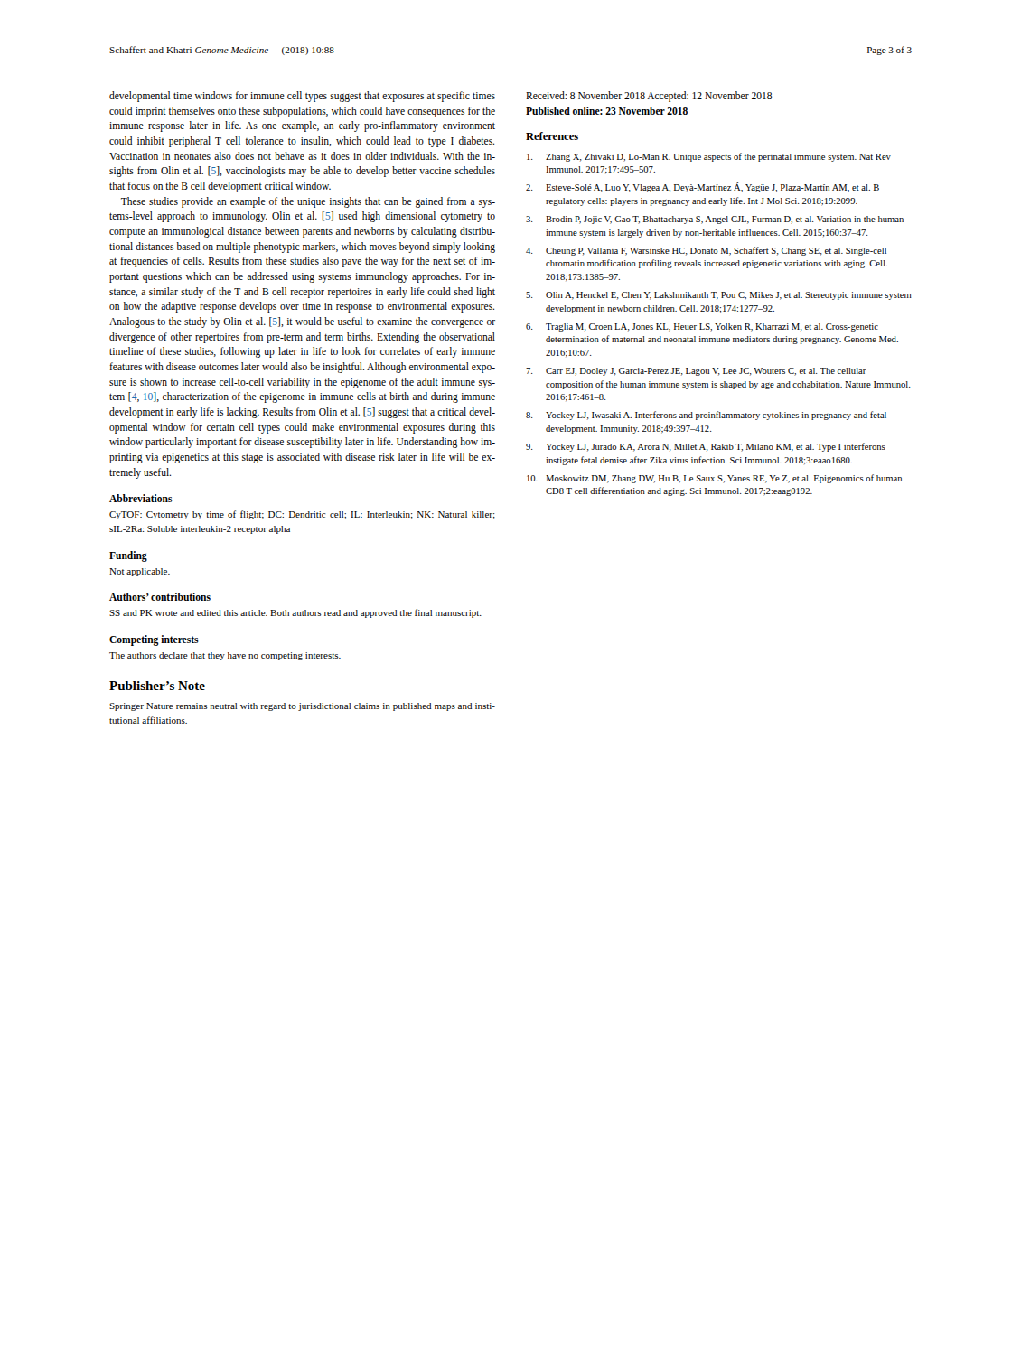Schaffert and Khatri Genome Medicine (2018) 10:88
Page 3 of 3
developmental time windows for immune cell types suggest that exposures at specific times could imprint themselves onto these subpopulations, which could have consequences for the immune response later in life. As one example, an early pro-inflammatory environment could inhibit peripheral T cell tolerance to insulin, which could lead to type I diabetes. Vaccination in neonates also does not behave as it does in older individuals. With the insights from Olin et al. [5], vaccinologists may be able to develop better vaccine schedules that focus on the B cell development critical window.
These studies provide an example of the unique insights that can be gained from a systems-level approach to immunology. Olin et al. [5] used high dimensional cytometry to compute an immunological distance between parents and newborns by calculating distributional distances based on multiple phenotypic markers, which moves beyond simply looking at frequencies of cells. Results from these studies also pave the way for the next set of important questions which can be addressed using systems immunology approaches. For instance, a similar study of the T and B cell receptor repertoires in early life could shed light on how the adaptive response develops over time in response to environmental exposures. Analogous to the study by Olin et al. [5], it would be useful to examine the convergence or divergence of other repertoires from pre-term and term births. Extending the observational timeline of these studies, following up later in life to look for correlates of early immune features with disease outcomes later would also be insightful. Although environmental exposure is shown to increase cell-to-cell variability in the epigenome of the adult immune system [4, 10], characterization of the epigenome in immune cells at birth and during immune development in early life is lacking. Results from Olin et al. [5] suggest that a critical developmental window for certain cell types could make environmental exposures during this window particularly important for disease susceptibility later in life. Understanding how imprinting via epigenetics at this stage is associated with disease risk later in life will be extremely useful.
Abbreviations
CyTOF: Cytometry by time of flight; DC: Dendritic cell; IL: Interleukin; NK: Natural killer; sIL-2Ra: Soluble interleukin-2 receptor alpha
Funding
Not applicable.
Authors’ contributions
SS and PK wrote and edited this article. Both authors read and approved the final manuscript.
Competing interests
The authors declare that they have no competing interests.
Publisher’s Note
Springer Nature remains neutral with regard to jurisdictional claims in published maps and institutional affiliations.
Received: 8 November 2018 Accepted: 12 November 2018
Published online: 23 November 2018
References
Zhang X, Zhivaki D, Lo-Man R. Unique aspects of the perinatal immune system. Nat Rev Immunol. 2017;17:495–507.
Esteve-Solé A, Luo Y, Vlagea A, Deyà-Martínez Á, Yagüe J, Plaza-Martín AM, et al. B regulatory cells: players in pregnancy and early life. Int J Mol Sci. 2018;19:2099.
Brodin P, Jojic V, Gao T, Bhattacharya S, Angel CJL, Furman D, et al. Variation in the human immune system is largely driven by non-heritable influences. Cell. 2015;160:37–47.
Cheung P, Vallania F, Warsinske HC, Donato M, Schaffert S, Chang SE, et al. Single-cell chromatin modification profiling reveals increased epigenetic variations with aging. Cell. 2018;173:1385–97.
Olin A, Henckel E, Chen Y, Lakshmikanth T, Pou C, Mikes J, et al. Stereotypic immune system development in newborn children. Cell. 2018;174:1277–92.
Traglia M, Croen LA, Jones KL, Heuer LS, Yolken R, Kharrazi M, et al. Cross-genetic determination of maternal and neonatal immune mediators during pregnancy. Genome Med. 2016;10:67.
Carr EJ, Dooley J, Garcia-Perez JE, Lagou V, Lee JC, Wouters C, et al. The cellular composition of the human immune system is shaped by age and cohabitation. Nature Immunol. 2016;17:461–8.
Yockey LJ, Iwasaki A. Interferons and proinflammatory cytokines in pregnancy and fetal development. Immunity. 2018;49:397–412.
Yockey LJ, Jurado KA, Arora N, Millet A, Rakib T, Milano KM, et al. Type I interferons instigate fetal demise after Zika virus infection. Sci Immunol. 2018;3:eaao1680.
Moskowitz DM, Zhang DW, Hu B, Le Saux S, Yanes RE, Ye Z, et al. Epigenomics of human CD8 T cell differentiation and aging. Sci Immunol. 2017;2:eaag0192.